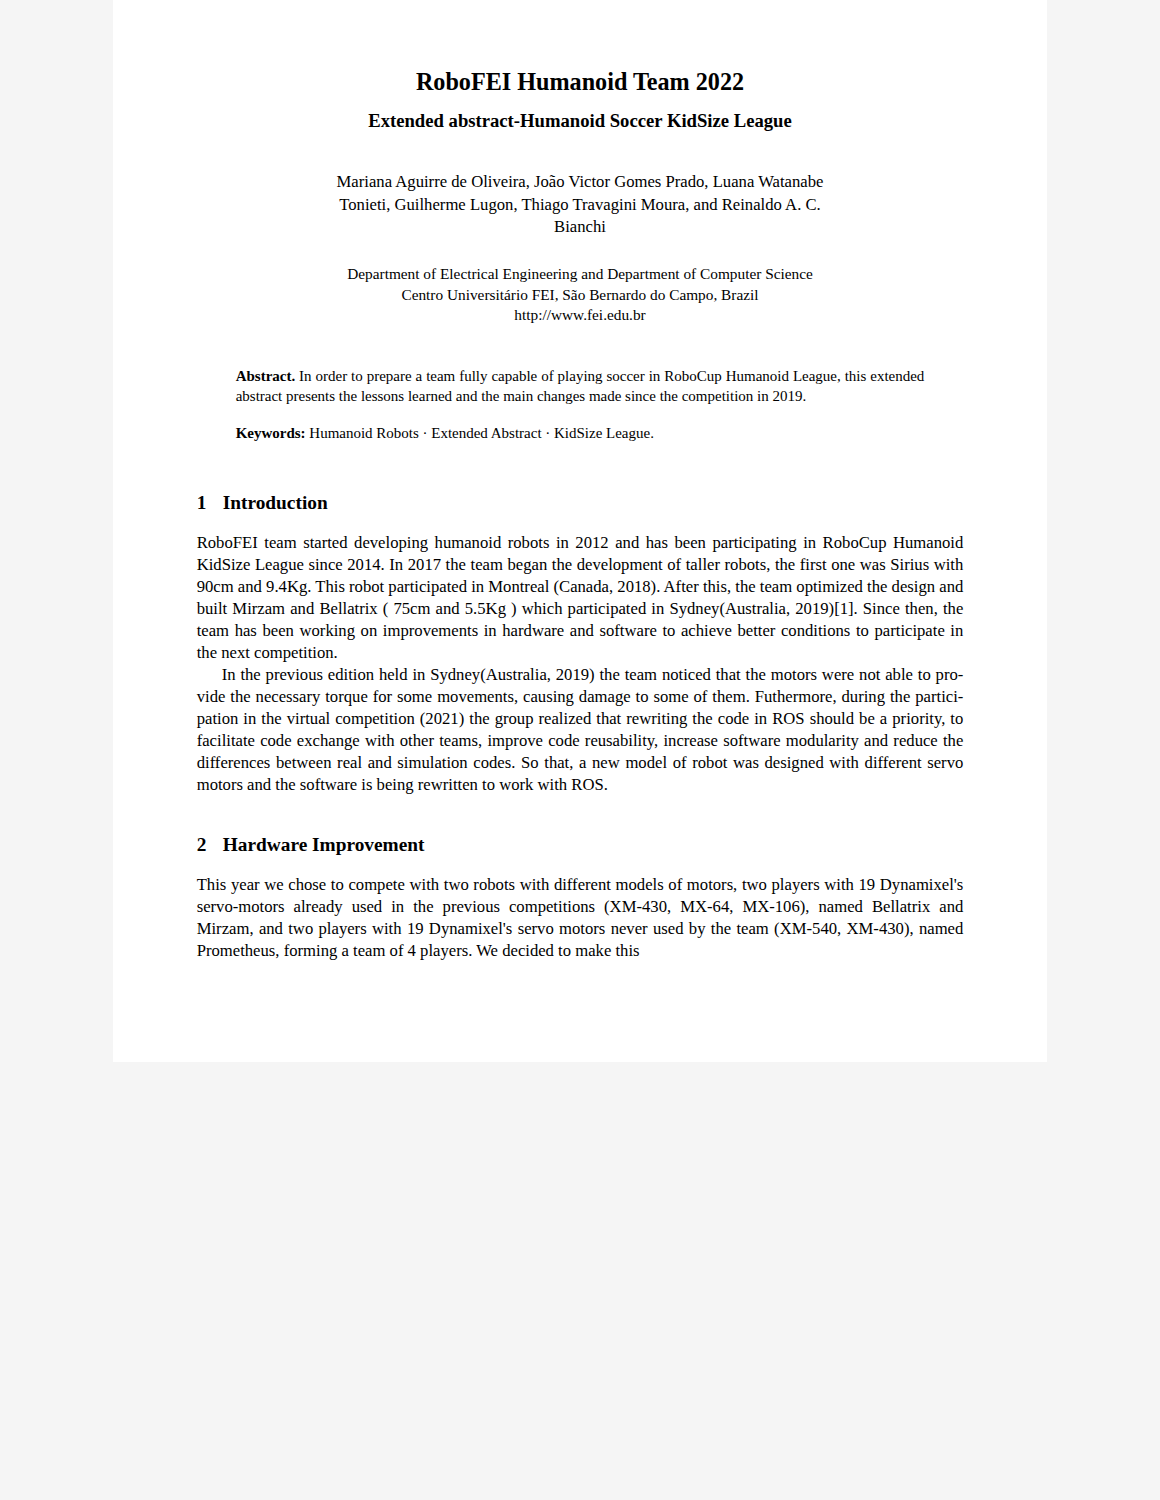RoboFEI Humanoid Team 2022
Extended abstract-Humanoid Soccer KidSize League
Mariana Aguirre de Oliveira, João Victor Gomes Prado, Luana Watanabe
Tonieti, Guilherme Lugon, Thiago Travagini Moura, and Reinaldo A. C.
Bianchi
Department of Electrical Engineering and Department of Computer Science
Centro Universitário FEI, São Bernardo do Campo, Brazil
http://www.fei.edu.br
Abstract. In order to prepare a team fully capable of playing soccer in RoboCup Humanoid League, this extended abstract presents the lessons learned and the main changes made since the competition in 2019.
Keywords: Humanoid Robots · Extended Abstract · KidSize League.
1 Introduction
RoboFEI team started developing humanoid robots in 2012 and has been participating in RoboCup Humanoid KidSize League since 2014. In 2017 the team began the development of taller robots, the first one was Sirius with 90cm and 9.4Kg. This robot participated in Montreal (Canada, 2018). After this, the team optimized the design and built Mirzam and Bellatrix ( 75cm and 5.5Kg ) which participated in Sydney(Australia, 2019)[1]. Since then, the team has been working on improvements in hardware and software to achieve better conditions to participate in the next competition.
In the previous edition held in Sydney(Australia, 2019) the team noticed that the motors were not able to provide the necessary torque for some movements, causing damage to some of them. Futhermore, during the participation in the virtual competition (2021) the group realized that rewriting the code in ROS should be a priority, to facilitate code exchange with other teams, improve code reusability, increase software modularity and reduce the differences between real and simulation codes. So that, a new model of robot was designed with different servo motors and the software is being rewritten to work with ROS.
2 Hardware Improvement
This year we chose to compete with two robots with different models of motors, two players with 19 Dynamixel's servo-motors already used in the previous competitions (XM-430, MX-64, MX-106), named Bellatrix and Mirzam, and two players with 19 Dynamixel's servo motors never used by the team (XM-540, XM-430), named Prometheus, forming a team of 4 players. We decided to make this